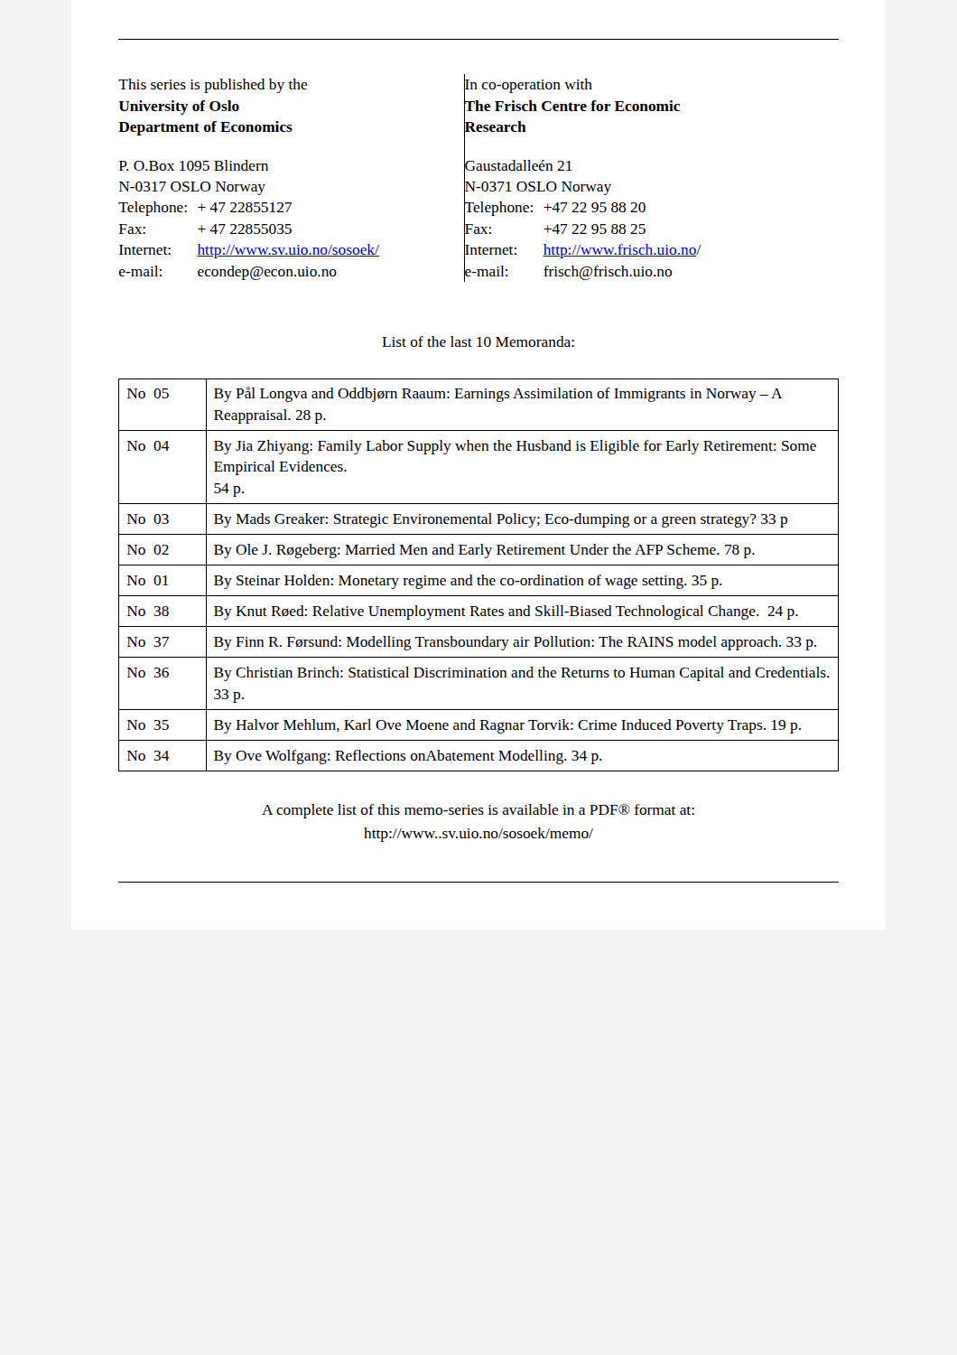| This series is published by the University of Oslo Department of Economics P. O.Box 1095 Blindern N-0317 OSLO Norway / Telephone: / + 47 22855127 / / Fax: / + 47 22855035 / / Internet: / http://www.sv.uio.no/sosoek/ / / e-mail: / econdep@econ.uio.no / | In co-operation with The Frisch Centre for Economic Research Gaustadalleén 21 N-0371 OSLO Norway / Telephone: / +47 22 95 88 20 / / Fax: / +47 22 95 88 25 / / Internet: / http://www.frisch.uio.no / / / e-mail: / frisch@frisch.uio.no / |
List of the last 10 Memoranda:
| No 05 | By Pål Longva and Oddbjørn Raaum: Earnings Assimilation of Immigrants in Norway – A Reappraisal. 28 p. |
| No 04 | By Jia Zhiyang: Family Labor Supply when the Husband is Eligible for Early Retirement: Some Empirical Evidences. 54 p. |
| No 03 | By Mads Greaker: Strategic Environemental Policy; Eco-dumping or a green strategy? 33 p |
| No 02 | By Ole J. Røgeberg: Married Men and Early Retirement Under the AFP Scheme. 78 p. |
| No 01 | By Steinar Holden: Monetary regime and the co-ordination of wage setting. 35 p. |
| No 38 | By Knut Røed: Relative Unemployment Rates and Skill-Biased Technological Change. 24 p. |
| No 37 | By Finn R. Førsund: Modelling Transboundary air Pollution: The RAINS model approach. 33 p. |
| No 36 | By Christian Brinch: Statistical Discrimination and the Returns to Human Capital and Credentials. 33 p. |
| No 35 | By Halvor Mehlum, Karl Ove Moene and Ragnar Torvik: Crime Induced Poverty Traps. 19 p. |
| No 34 | By Ove Wolfgang: Reflections onAbatement Modelling. 34 p. |
A complete list of this memo-series is available in a PDF® format at:
http://www..sv.uio.no/sosoek/memo/